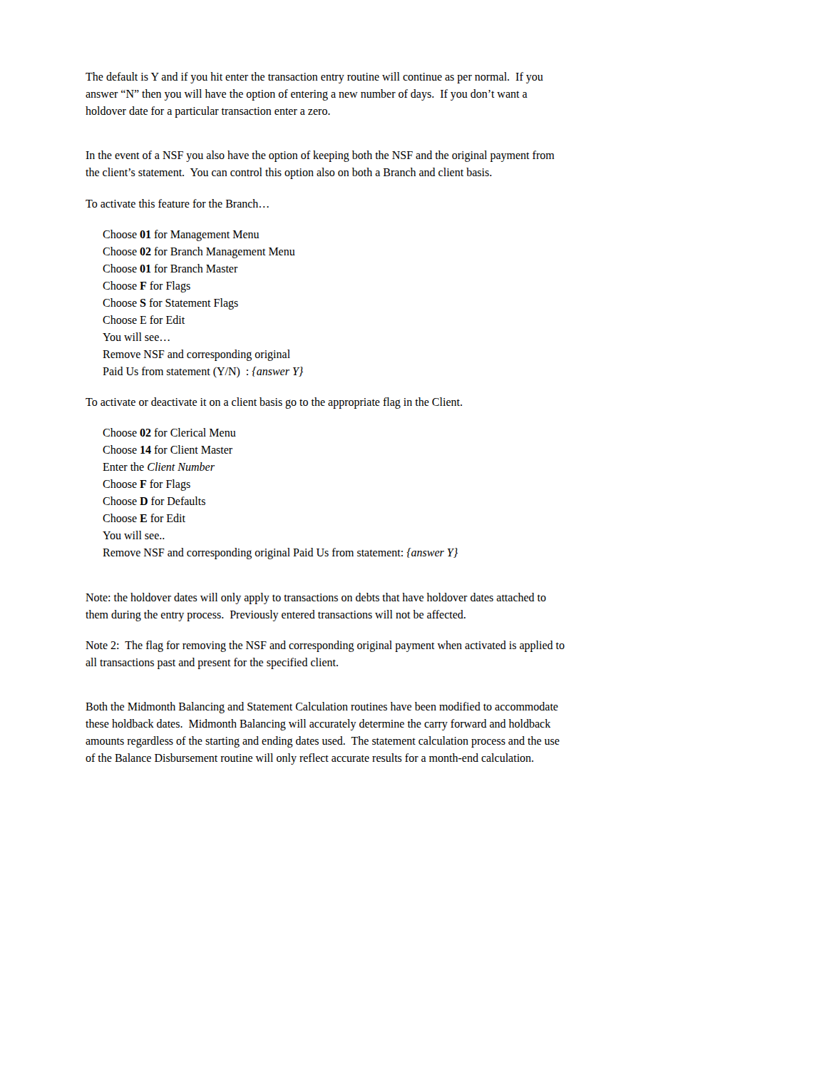The default is Y and if you hit enter the transaction entry routine will continue as per normal. If you answer “N” then you will have the option of entering a new number of days. If you don’t want a holdover date for a particular transaction enter a zero.
In the event of a NSF you also have the option of keeping both the NSF and the original payment from the client’s statement. You can control this option also on both a Branch and client basis.
To activate this feature for the Branch…
Choose 01 for Management Menu
Choose 02 for Branch Management Menu
Choose 01 for Branch Master
Choose F for Flags
Choose S for Statement Flags
Choose E for Edit
You will see…
Remove NSF and corresponding original
Paid Us from statement (Y/N) : {answer Y}
To activate or deactivate it on a client basis go to the appropriate flag in the Client.
Choose 02 for Clerical Menu
Choose 14 for Client Master
Enter the Client Number
Choose F for Flags
Choose D for Defaults
Choose E for Edit
You will see..
Remove NSF and corresponding original Paid Us from statement: {answer Y}
Note: the holdover dates will only apply to transactions on debts that have holdover dates attached to them during the entry process. Previously entered transactions will not be affected.
Note 2: The flag for removing the NSF and corresponding original payment when activated is applied to all transactions past and present for the specified client.
Both the Midmonth Balancing and Statement Calculation routines have been modified to accommodate these holdback dates. Midmonth Balancing will accurately determine the carry forward and holdback amounts regardless of the starting and ending dates used. The statement calculation process and the use of the Balance Disbursement routine will only reflect accurate results for a month-end calculation.